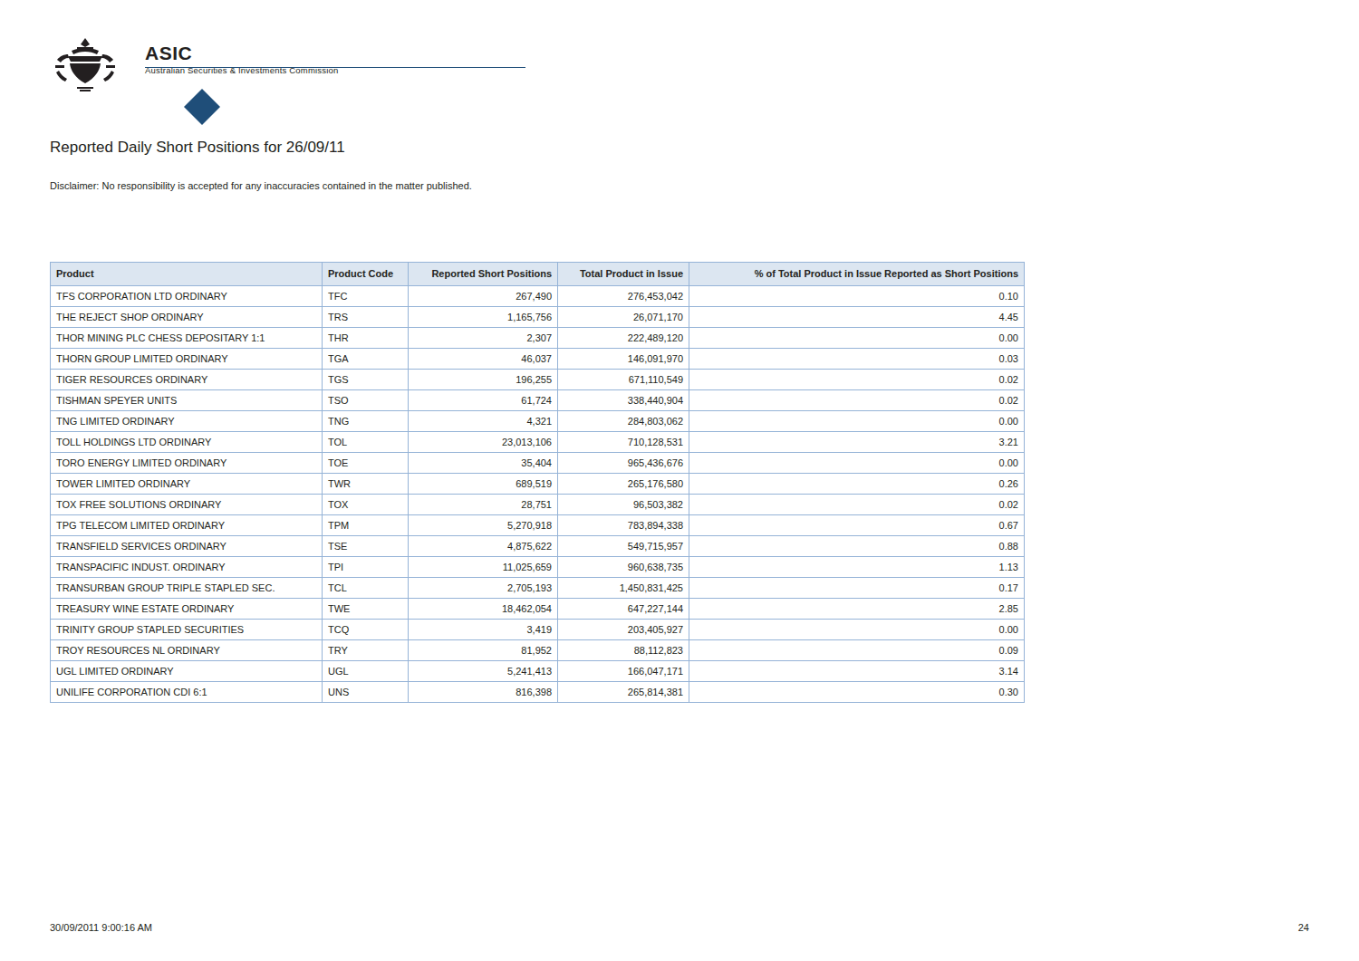ASIC
Australian Securities & Investments Commission
Reported Daily Short Positions for 26/09/11
Disclaimer: No responsibility is accepted for any inaccuracies contained in the matter published.
| Product | Product Code | Reported Short Positions | Total Product in Issue | % of Total Product in Issue Reported as Short Positions |
| --- | --- | --- | --- | --- |
| TFS CORPORATION LTD ORDINARY | TFC | 267,490 | 276,453,042 | 0.10 |
| THE REJECT SHOP ORDINARY | TRS | 1,165,756 | 26,071,170 | 4.45 |
| THOR MINING PLC CHESS DEPOSITARY 1:1 | THR | 2,307 | 222,489,120 | 0.00 |
| THORN GROUP LIMITED ORDINARY | TGA | 46,037 | 146,091,970 | 0.03 |
| TIGER RESOURCES ORDINARY | TGS | 196,255 | 671,110,549 | 0.02 |
| TISHMAN SPEYER UNITS | TSO | 61,724 | 338,440,904 | 0.02 |
| TNG LIMITED ORDINARY | TNG | 4,321 | 284,803,062 | 0.00 |
| TOLL HOLDINGS LTD ORDINARY | TOL | 23,013,106 | 710,128,531 | 3.21 |
| TORO ENERGY LIMITED ORDINARY | TOE | 35,404 | 965,436,676 | 0.00 |
| TOWER LIMITED ORDINARY | TWR | 689,519 | 265,176,580 | 0.26 |
| TOX FREE SOLUTIONS ORDINARY | TOX | 28,751 | 96,503,382 | 0.02 |
| TPG TELECOM LIMITED ORDINARY | TPM | 5,270,918 | 783,894,338 | 0.67 |
| TRANSFIELD SERVICES ORDINARY | TSE | 4,875,622 | 549,715,957 | 0.88 |
| TRANSPACIFIC INDUST. ORDINARY | TPI | 11,025,659 | 960,638,735 | 1.13 |
| TRANSURBAN GROUP TRIPLE STAPLED SEC. | TCL | 2,705,193 | 1,450,831,425 | 0.17 |
| TREASURY WINE ESTATE ORDINARY | TWE | 18,462,054 | 647,227,144 | 2.85 |
| TRINITY GROUP STAPLED SECURITIES | TCQ | 3,419 | 203,405,927 | 0.00 |
| TROY RESOURCES NL ORDINARY | TRY | 81,952 | 88,112,823 | 0.09 |
| UGL LIMITED ORDINARY | UGL | 5,241,413 | 166,047,171 | 3.14 |
| UNILIFE CORPORATION CDI 6:1 | UNS | 816,398 | 265,814,381 | 0.30 |
30/09/2011 9:00:16 AM 24